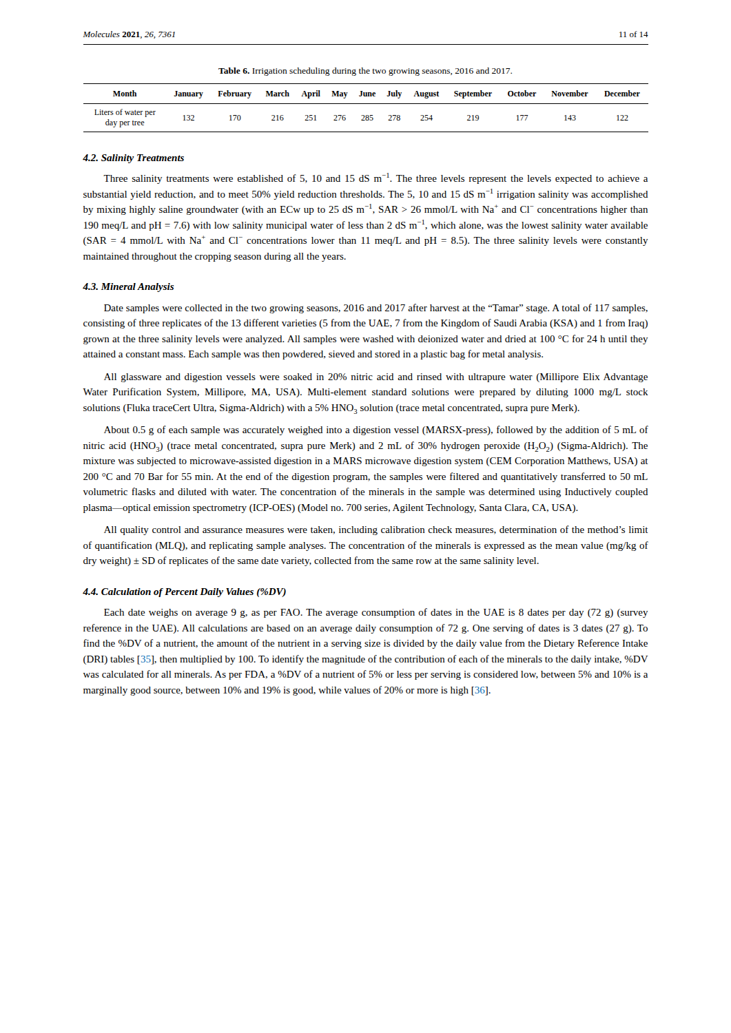Molecules 2021, 26, 7361
11 of 14
Table 6. Irrigation scheduling during the two growing seasons, 2016 and 2017.
| Month | January | February | March | April | May | June | July | August | September | October | November | December |
| --- | --- | --- | --- | --- | --- | --- | --- | --- | --- | --- | --- | --- |
| Liters of water per day per tree | 132 | 170 | 216 | 251 | 276 | 285 | 278 | 254 | 219 | 177 | 143 | 122 |
4.2. Salinity Treatments
Three salinity treatments were established of 5, 10 and 15 dS m−1. The three levels represent the levels expected to achieve a substantial yield reduction, and to meet 50% yield reduction thresholds. The 5, 10 and 15 dS m−1 irrigation salinity was accomplished by mixing highly saline groundwater (with an ECw up to 25 dS m−1, SAR > 26 mmol/L with Na+ and Cl− concentrations higher than 190 meq/L and pH = 7.6) with low salinity municipal water of less than 2 dS m−1, which alone, was the lowest salinity water available (SAR = 4 mmol/L with Na+ and Cl− concentrations lower than 11 meq/L and pH = 8.5). The three salinity levels were constantly maintained throughout the cropping season during all the years.
4.3. Mineral Analysis
Date samples were collected in the two growing seasons, 2016 and 2017 after harvest at the “Tamar” stage. A total of 117 samples, consisting of three replicates of the 13 different varieties (5 from the UAE, 7 from the Kingdom of Saudi Arabia (KSA) and 1 from Iraq) grown at the three salinity levels were analyzed. All samples were washed with deionized water and dried at 100 °C for 24 h until they attained a constant mass. Each sample was then powdered, sieved and stored in a plastic bag for metal analysis.
All glassware and digestion vessels were soaked in 20% nitric acid and rinsed with ultrapure water (Millipore Elix Advantage Water Purification System, Millipore, MA, USA). Multi-element standard solutions were prepared by diluting 1000 mg/L stock solutions (Fluka traceCert Ultra, Sigma-Aldrich) with a 5% HNO3 solution (trace metal concentrated, supra pure Merk).
About 0.5 g of each sample was accurately weighed into a digestion vessel (MARSX-press), followed by the addition of 5 mL of nitric acid (HNO3) (trace metal concentrated, supra pure Merk) and 2 mL of 30% hydrogen peroxide (H2O2) (Sigma-Aldrich). The mixture was subjected to microwave-assisted digestion in a MARS microwave digestion system (CEM Corporation Matthews, USA) at 200 °C and 70 Bar for 55 min. At the end of the digestion program, the samples were filtered and quantitatively transferred to 50 mL volumetric flasks and diluted with water. The concentration of the minerals in the sample was determined using Inductively coupled plasma—optical emission spectrometry (ICP-OES) (Model no. 700 series, Agilent Technology, Santa Clara, CA, USA).
All quality control and assurance measures were taken, including calibration check measures, determination of the method’s limit of quantification (MLQ), and replicating sample analyses. The concentration of the minerals is expressed as the mean value (mg/kg of dry weight) ± SD of replicates of the same date variety, collected from the same row at the same salinity level.
4.4. Calculation of Percent Daily Values (%DV)
Each date weighs on average 9 g, as per FAO. The average consumption of dates in the UAE is 8 dates per day (72 g) (survey reference in the UAE). All calculations are based on an average daily consumption of 72 g. One serving of dates is 3 dates (27 g). To find the %DV of a nutrient, the amount of the nutrient in a serving size is divided by the daily value from the Dietary Reference Intake (DRI) tables [35], then multiplied by 100. To identify the magnitude of the contribution of each of the minerals to the daily intake, %DV was calculated for all minerals. As per FDA, a %DV of a nutrient of 5% or less per serving is considered low, between 5% and 10% is a marginally good source, between 10% and 19% is good, while values of 20% or more is high [36].